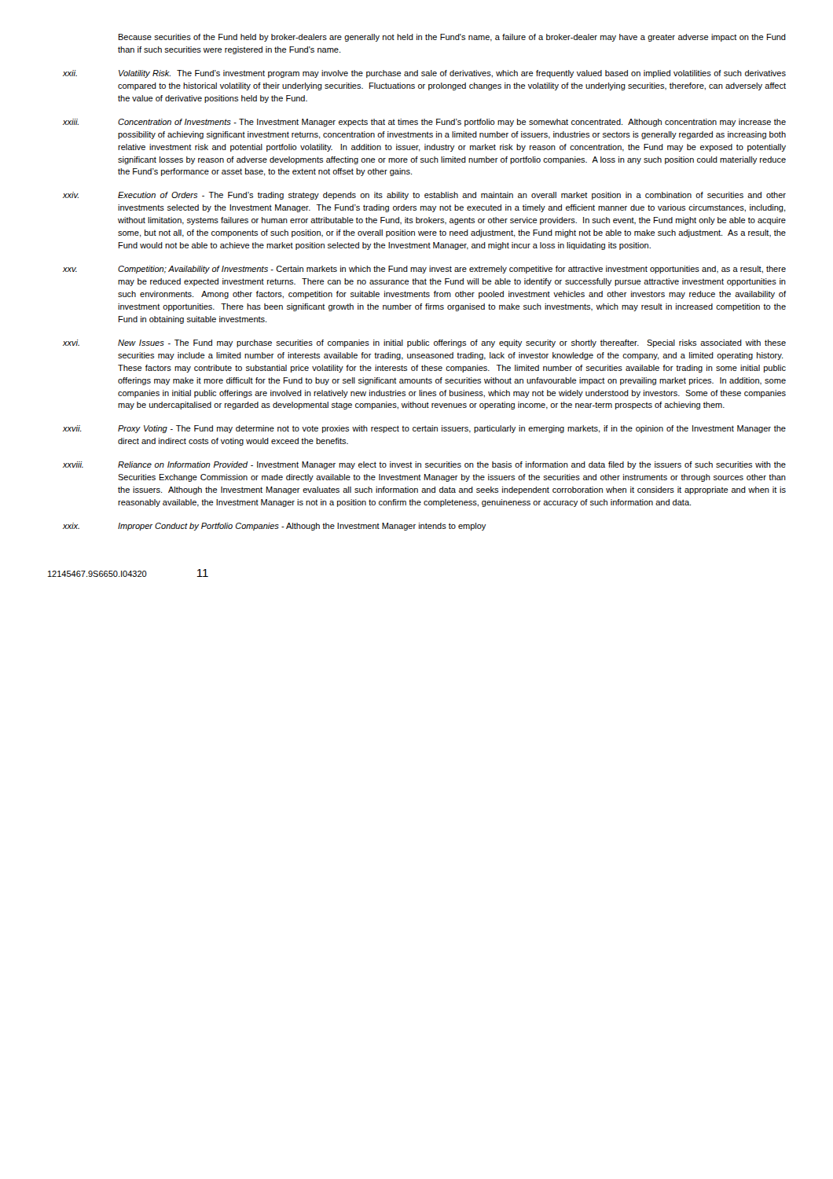Because securities of the Fund held by broker-dealers are generally not held in the Fund's name, a failure of a broker-dealer may have a greater adverse impact on the Fund than if such securities were registered in the Fund's name.
xxii. Volatility Risk. The Fund’s investment program may involve the purchase and sale of derivatives, which are frequently valued based on implied volatilities of such derivatives compared to the historical volatility of their underlying securities. Fluctuations or prolonged changes in the volatility of the underlying securities, therefore, can adversely affect the value of derivative positions held by the Fund.
xxiii. Concentration of Investments - The Investment Manager expects that at times the Fund’s portfolio may be somewhat concentrated. Although concentration may increase the possibility of achieving significant investment returns, concentration of investments in a limited number of issuers, industries or sectors is generally regarded as increasing both relative investment risk and potential portfolio volatility. In addition to issuer, industry or market risk by reason of concentration, the Fund may be exposed to potentially significant losses by reason of adverse developments affecting one or more of such limited number of portfolio companies. A loss in any such position could materially reduce the Fund’s performance or asset base, to the extent not offset by other gains.
xxiv. Execution of Orders - The Fund’s trading strategy depends on its ability to establish and maintain an overall market position in a combination of securities and other investments selected by the Investment Manager. The Fund’s trading orders may not be executed in a timely and efficient manner due to various circumstances, including, without limitation, systems failures or human error attributable to the Fund, its brokers, agents or other service providers. In such event, the Fund might only be able to acquire some, but not all, of the components of such position, or if the overall position were to need adjustment, the Fund might not be able to make such adjustment. As a result, the Fund would not be able to achieve the market position selected by the Investment Manager, and might incur a loss in liquidating its position.
xxv. Competition; Availability of Investments - Certain markets in which the Fund may invest are extremely competitive for attractive investment opportunities and, as a result, there may be reduced expected investment returns. There can be no assurance that the Fund will be able to identify or successfully pursue attractive investment opportunities in such environments. Among other factors, competition for suitable investments from other pooled investment vehicles and other investors may reduce the availability of investment opportunities. There has been significant growth in the number of firms organised to make such investments, which may result in increased competition to the Fund in obtaining suitable investments.
xxvi. New Issues - The Fund may purchase securities of companies in initial public offerings of any equity security or shortly thereafter. Special risks associated with these securities may include a limited number of interests available for trading, unseasoned trading, lack of investor knowledge of the company, and a limited operating history. These factors may contribute to substantial price volatility for the interests of these companies. The limited number of securities available for trading in some initial public offerings may make it more difficult for the Fund to buy or sell significant amounts of securities without an unfavourable impact on prevailing market prices. In addition, some companies in initial public offerings are involved in relatively new industries or lines of business, which may not be widely understood by investors. Some of these companies may be undercapitalised or regarded as developmental stage companies, without revenues or operating income, or the near-term prospects of achieving them.
xxvii. Proxy Voting - The Fund may determine not to vote proxies with respect to certain issuers, particularly in emerging markets, if in the opinion of the Investment Manager the direct and indirect costs of voting would exceed the benefits.
xxviii. Reliance on Information Provided - Investment Manager may elect to invest in securities on the basis of information and data filed by the issuers of such securities with the Securities Exchange Commission or made directly available to the Investment Manager by the issuers of the securities and other instruments or through sources other than the issuers. Although the Investment Manager evaluates all such information and data and seeks independent corroboration when it considers it appropriate and when it is reasonably available, the Investment Manager is not in a position to confirm the completeness, genuineness or accuracy of such information and data.
xxix. Improper Conduct by Portfolio Companies - Although the Investment Manager intends to employ
12145467.9S6650.I04320 11